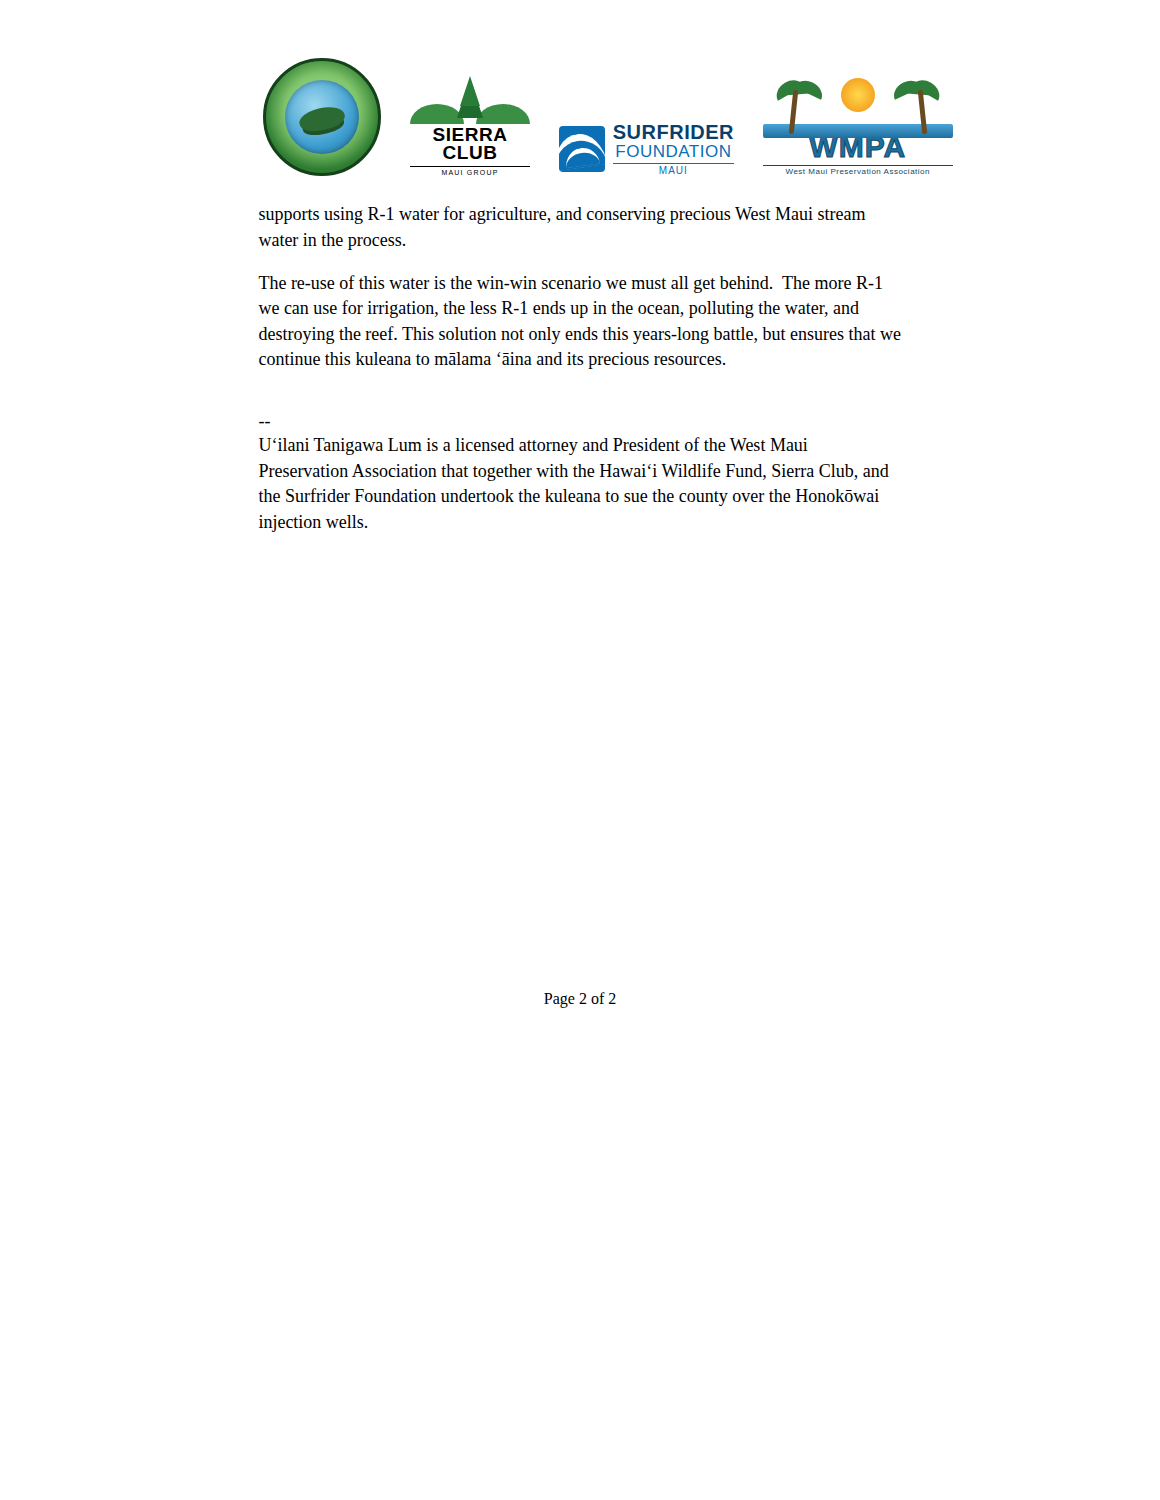SIERRA
CLUB
MAUI GROUP
SURFRIDER
FOUNDATION
MAUI
WMPA
West Maui Preservation Association
supports using R-1 water for agriculture, and conserving precious West Maui stream water in the process.
The re-use of this water is the win-win scenario we must all get behind. The more R-1 we can use for irrigation, the less R-1 ends up in the ocean, polluting the water, and destroying the reef. This solution not only ends this years-long battle, but ensures that we continue this kuleana to mālama ʻāina and its precious resources.
--
Uʻilani Tanigawa Lum is a licensed attorney and President of the West Maui Preservation Association that together with the Hawaiʻi Wildlife Fund, Sierra Club, and the Surfrider Foundation undertook the kuleana to sue the county over the Honokōwai injection wells.
Page 2 of 2